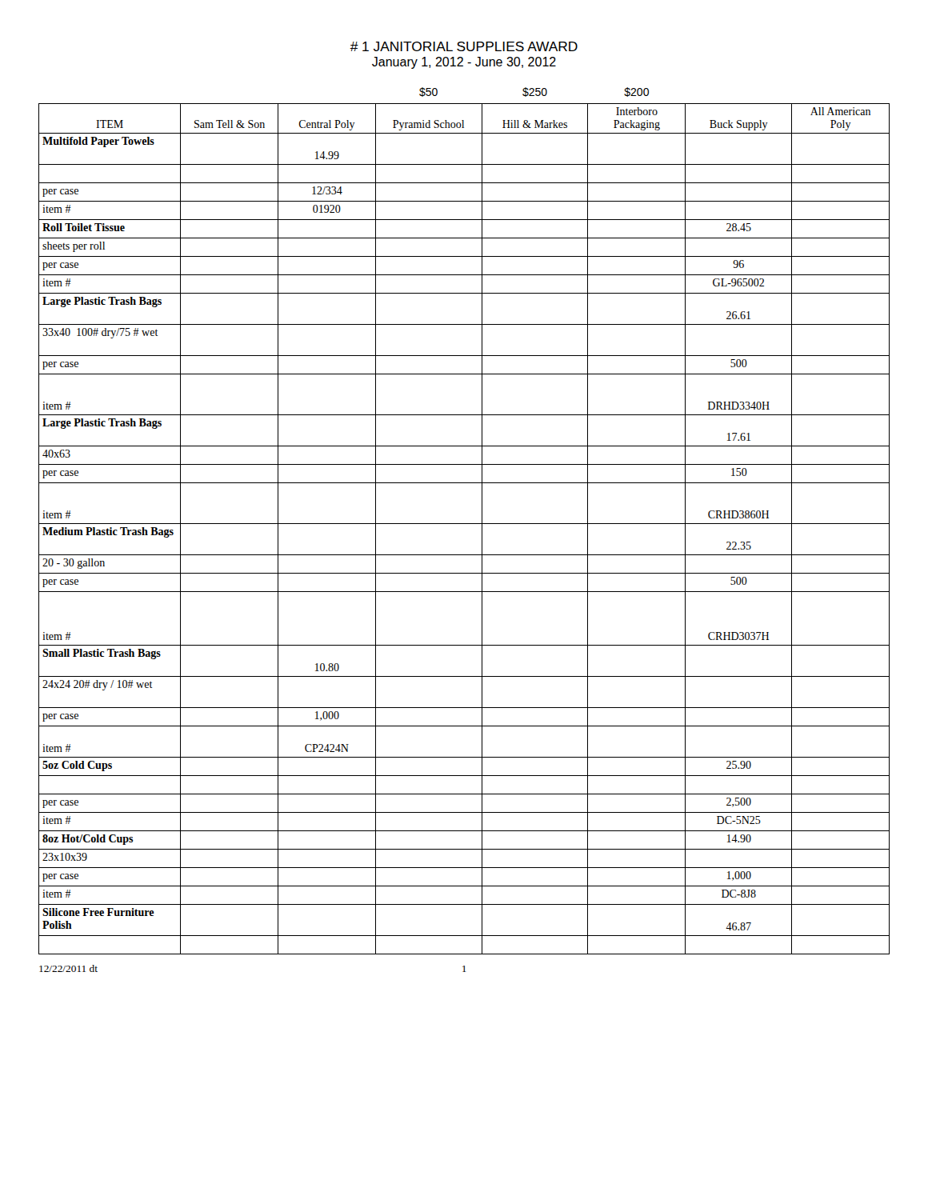# 1 JANITORIAL SUPPLIES AWARD
January 1, 2012 - June 30, 2012
| | | | $50 | $250 | $200 | | |
| ITEM | Sam Tell & Son | Central Poly | Pyramid School | Hill & Markes | Interboro Packaging | Buck Supply | All American Poly |
| Multifold Paper Towels | | 14.99 | | | | | |
| per case | | 12/334 | | | | | |
| item # | | 01920 | | | | | |
| Roll Toilet Tissue | | | | | | 28.45 | |
| sheets per roll | | | | | | | |
| per case | | | | | | 96 | |
| item # | | | | | | GL-965002 | |
| Large Plastic Trash Bags | | | | | | 26.61 | |
| 33x40 100# dry/75 # wet | | | | | | | |
| per case | | | | | | 500 | |
| item # | | | | | | DRHD3340H | |
| Large Plastic Trash Bags | | | | | | 17.61 | |
| 40x63 | | | | | | | |
| per case | | | | | | 150 | |
| item # | | | | | | CRHD3860H | |
| Medium Plastic Trash Bags | | | | | | 22.35 | |
| 20 - 30 gallon | | | | | | | |
| per case | | | | | | 500 | |
| item # | | | | | | CRHD3037H | |
| Small Plastic Trash Bags | | 10.80 | | | | | |
| 24x24 20# dry / 10# wet | | | | | | | |
| per case | | 1,000 | | | | | |
| item # | | CP2424N | | | | | |
| 5oz Cold Cups | | | | | | 25.90 | |
| per case | | | | | | 2,500 | |
| item # | | | | | | DC-5N25 | |
| 8oz Hot/Cold Cups | | | | | | 14.90 | |
| 23x10x39 | | | | | | | |
| per case | | | | | | 1,000 | |
| item # | | | | | | DC-8J8 | |
| Silicone Free Furniture Polish | | | | | | 46.87 | |
12/22/2011 dt 1